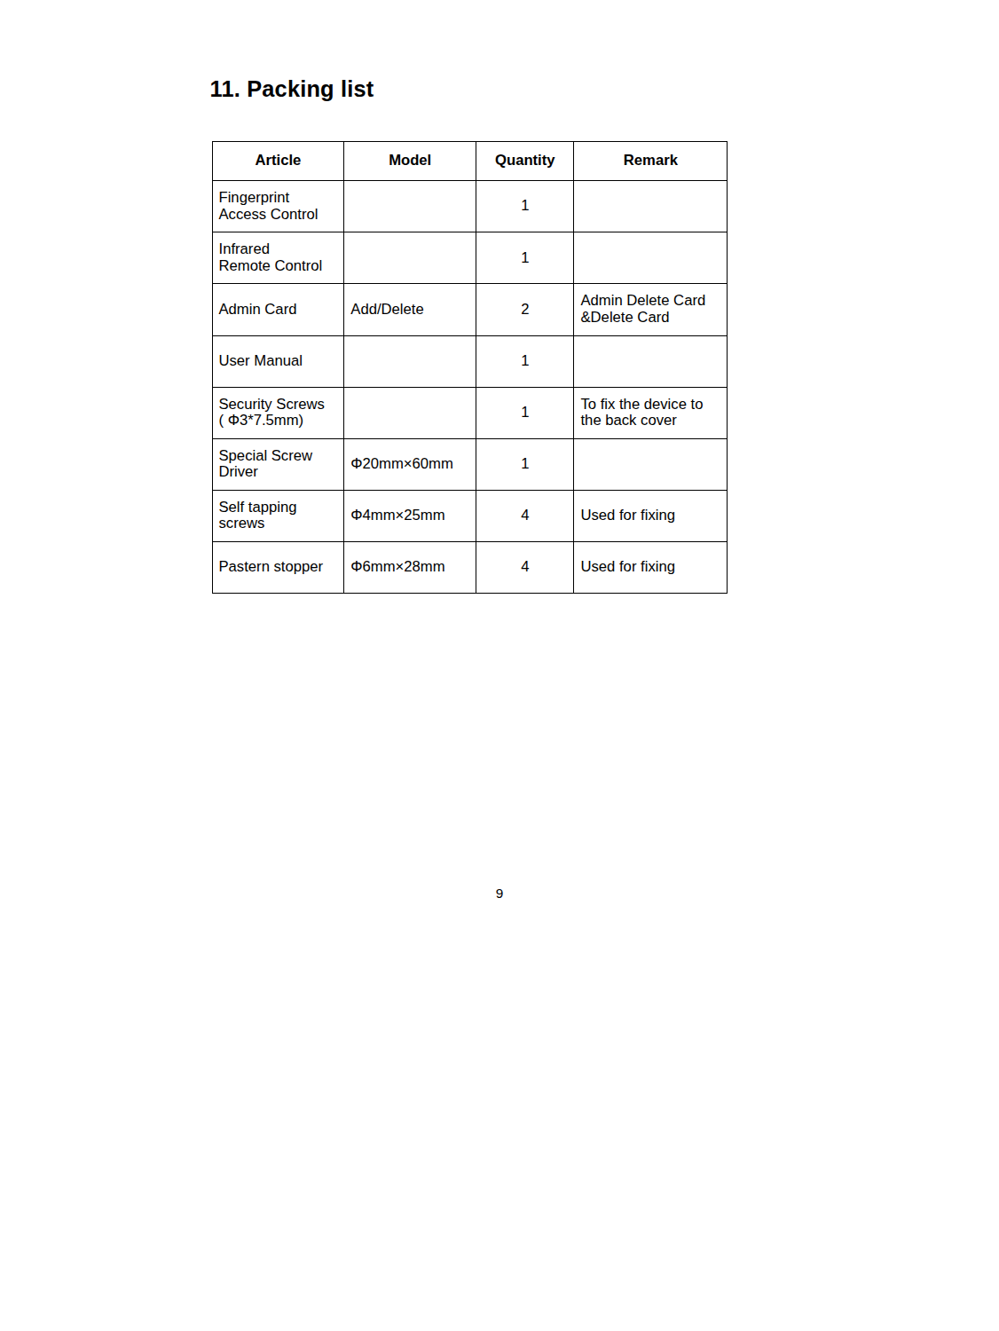11. Packing list
| Article | Model | Quantity | Remark |
| --- | --- | --- | --- |
| Fingerprint Access Control | | 1 | |
| Infrared Remote Control | | 1 | |
| Admin Card | Add/Delete | 2 | Admin Delete Card &Delete Card |
| User Manual | | 1 | |
| Security Screws ( Φ3*7.5mm) | | 1 | To fix the device to the back cover |
| Special Screw Driver | Φ20mm×60mm | 1 | |
| Self tapping screws | Φ4mm×25mm | 4 | Used for fixing |
| Pastern stopper | Φ6mm×28mm | 4 | Used for fixing |
9